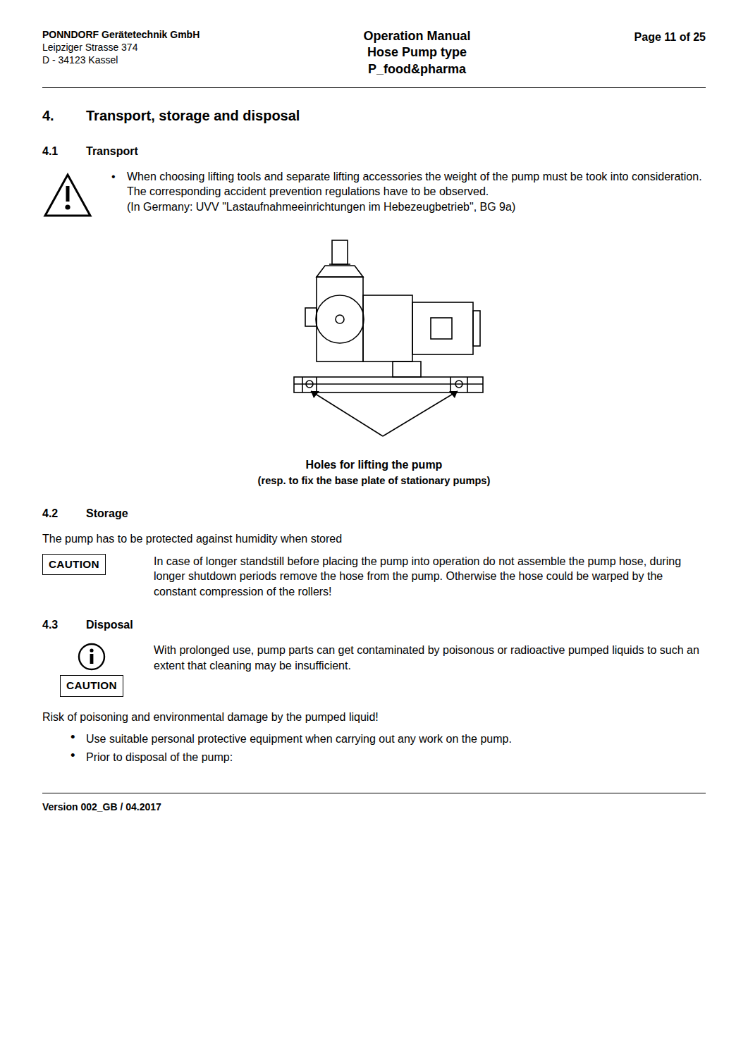PONNDORF Gerätetechnik GmbH
Leipziger Strasse 374
D - 34123 Kassel
Operation Manual
Hose Pump type
P_food&pharma
Page 11 of 25
4. Transport, storage and disposal
4.1 Transport
When choosing lifting tools and separate lifting accessories the weight of the pump must be took into consideration. The corresponding accident prevention regulations have to be observed.
(In Germany: UVV "Lastaufnahmeeinrichtungen im Hebezeugbetrieb", BG 9a)
Holes for lifting the pump
(resp. to fix the base plate of stationary pumps)
4.2 Storage
The pump has to be protected against humidity when stored
CAUTION
In case of longer standstill before placing the pump into operation do not assemble the pump hose, during longer shutdown periods remove the hose from the pump. Otherwise the hose could be warped by the constant compression of the rollers!
4.3 Disposal
CAUTION
With prolonged use, pump parts can get contaminated by poisonous or radioactive pumped liquids to such an extent that cleaning may be insufficient.
Risk of poisoning and environmental damage by the pumped liquid!
Use suitable personal protective equipment when carrying out any work on the pump.
Prior to disposal of the pump:
Version 002_GB / 04.2017